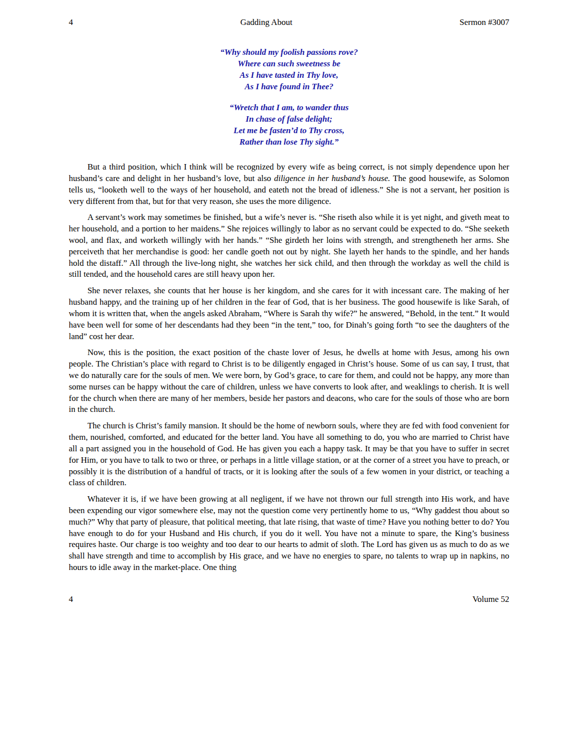4 Gadding About Sermon #3007
“Why should my foolish passions rove?
Where can such sweetness be
As I have tasted in Thy love,
As I have found in Thee?
“Wretch that I am, to wander thus
In chase of false delight;
Let me be fasten’d to Thy cross,
Rather than lose Thy sight.”
But a third position, which I think will be recognized by every wife as being correct, is not simply dependence upon her husband’s care and delight in her husband’s love, but also diligence in her husband’s house. The good housewife, as Solomon tells us, “looketh well to the ways of her household, and eateth not the bread of idleness.” She is not a servant, her position is very different from that, but for that very reason, she uses the more diligence.
A servant’s work may sometimes be finished, but a wife’s never is. “She riseth also while it is yet night, and giveth meat to her household, and a portion to her maidens.” She rejoices willingly to labor as no servant could be expected to do. “She seeketh wool, and flax, and worketh willingly with her hands.” “She girdeth her loins with strength, and strengtheneth her arms. She perceiveth that her merchandise is good: her candle goeth not out by night. She layeth her hands to the spindle, and her hands hold the distaff.” All through the live-long night, she watches her sick child, and then through the workday as well the child is still tended, and the household cares are still heavy upon her.
She never relaxes, she counts that her house is her kingdom, and she cares for it with incessant care. The making of her husband happy, and the training up of her children in the fear of God, that is her business. The good housewife is like Sarah, of whom it is written that, when the angels asked Abraham, “Where is Sarah thy wife?” he answered, “Behold, in the tent.” It would have been well for some of her descendants had they been “in the tent,” too, for Dinah’s going forth “to see the daughters of the land” cost her dear.
Now, this is the position, the exact position of the chaste lover of Jesus, he dwells at home with Jesus, among his own people. The Christian’s place with regard to Christ is to be diligently engaged in Christ’s house. Some of us can say, I trust, that we do naturally care for the souls of men. We were born, by God’s grace, to care for them, and could not be happy, any more than some nurses can be happy without the care of children, unless we have converts to look after, and weaklings to cherish. It is well for the church when there are many of her members, beside her pastors and deacons, who care for the souls of those who are born in the church.
The church is Christ’s family mansion. It should be the home of newborn souls, where they are fed with food convenient for them, nourished, comforted, and educated for the better land. You have all something to do, you who are married to Christ have all a part assigned you in the household of God. He has given you each a happy task. It may be that you have to suffer in secret for Him, or you have to talk to two or three, or perhaps in a little village station, or at the corner of a street you have to preach, or possibly it is the distribution of a handful of tracts, or it is looking after the souls of a few women in your district, or teaching a class of children.
Whatever it is, if we have been growing at all negligent, if we have not thrown our full strength into His work, and have been expending our vigor somewhere else, may not the question come very pertinently home to us, “Why gaddest thou about so much?” Why that party of pleasure, that political meeting, that late rising, that waste of time? Have you nothing better to do? You have enough to do for your Husband and His church, if you do it well. You have not a minute to spare, the King’s business requires haste. Our charge is too weighty and too dear to our hearts to admit of sloth. The Lord has given us as much to do as we shall have strength and time to accomplish by His grace, and we have no energies to spare, no talents to wrap up in napkins, no hours to idle away in the market-place. One thing
4 Volume 52